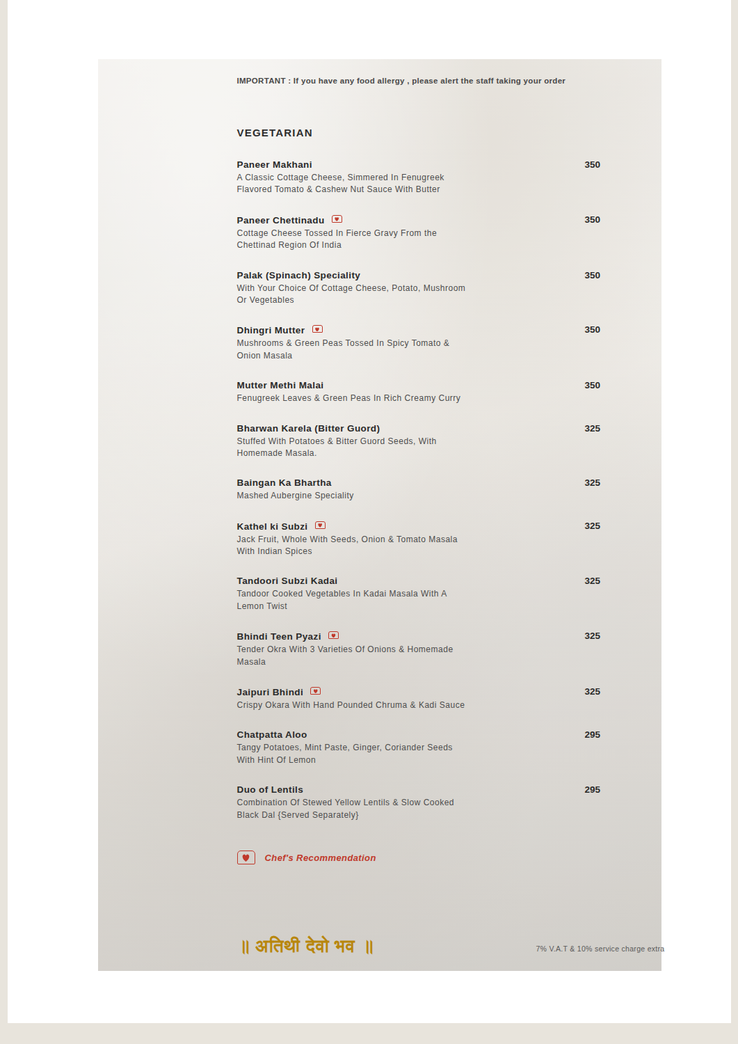IMPORTANT : If you have any food allergy , please alert the staff taking your order
VEGETARIAN
Paneer Makhani
A Classic Cottage Cheese, Simmered In Fenugreek Flavored Tomato & Cashew Nut Sauce With Butter
350
Paneer Chettinadu
Cottage Cheese Tossed In Fierce Gravy From the Chettinad Region Of India
350
Palak (Spinach) Speciality
With Your Choice Of Cottage Cheese, Potato, Mushroom Or Vegetables
350
Dhingri Mutter
Mushrooms & Green Peas Tossed In Spicy Tomato & Onion Masala
350
Mutter Methi Malai
Fenugreek Leaves & Green Peas In Rich Creamy Curry
350
Bharwan Karela (Bitter Guord)
Stuffed With Potatoes & Bitter Guord Seeds, With Homemade Masala.
325
Baingan Ka Bhartha
Mashed Aubergine Speciality
325
Kathel ki Subzi
Jack Fruit, Whole With Seeds, Onion & Tomato Masala With Indian Spices
325
Tandoori Subzi Kadai
Tandoor Cooked Vegetables In Kadai Masala With A Lemon Twist
325
Bhindi Teen Pyazi
Tender Okra With 3 Varieties Of Onions & Homemade Masala
325
Jaipuri Bhindi
Crispy Okara With Hand Pounded Chruma & Kadi Sauce
325
Chatpatta Aloo
Tangy Potatoes, Mint Paste, Ginger, Coriander Seeds With Hint Of Lemon
295
Duo of Lentils
Combination Of Stewed Yellow Lentils & Slow Cooked Black Dal {Served Separately}
295
Chef's Recommendation
॥ अतिथी देवो भव ॥
7% V.A.T & 10% service charge extra